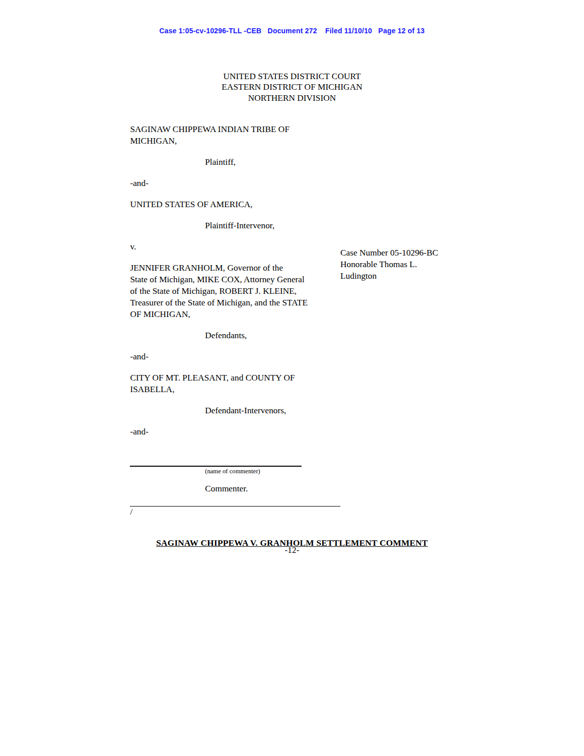Case 1:05-cv-10296-TLL -CEB Document 272 Filed 11/10/10 Page 12 of 13
UNITED STATES DISTRICT COURT
EASTERN DISTRICT OF MICHIGAN
NORTHERN DIVISION
| SAGINAW CHIPPEWA INDIAN TRIBE OF MICHIGAN, Plaintiff, -and- UNITED STATES OF AMERICA, Plaintiff-Intervenor, v. JENNIFER GRANHOLM, Governor of the State of Michigan, MIKE COX, Attorney General of the State of Michigan, ROBERT J. KLEINE, Treasurer of the State of Michigan, and the STATE OF MICHIGAN, Defendants, -and- CITY OF MT. PLEASANT, and COUNTY OF ISABELLA, Defendant-Intervenors, -and- (name of commenter) Commenter. / | Case Number 05-10296-BC Honorable Thomas L. Ludington |
SAGINAW CHIPPEWA V. GRANHOLM SETTLEMENT COMMENT
-12-